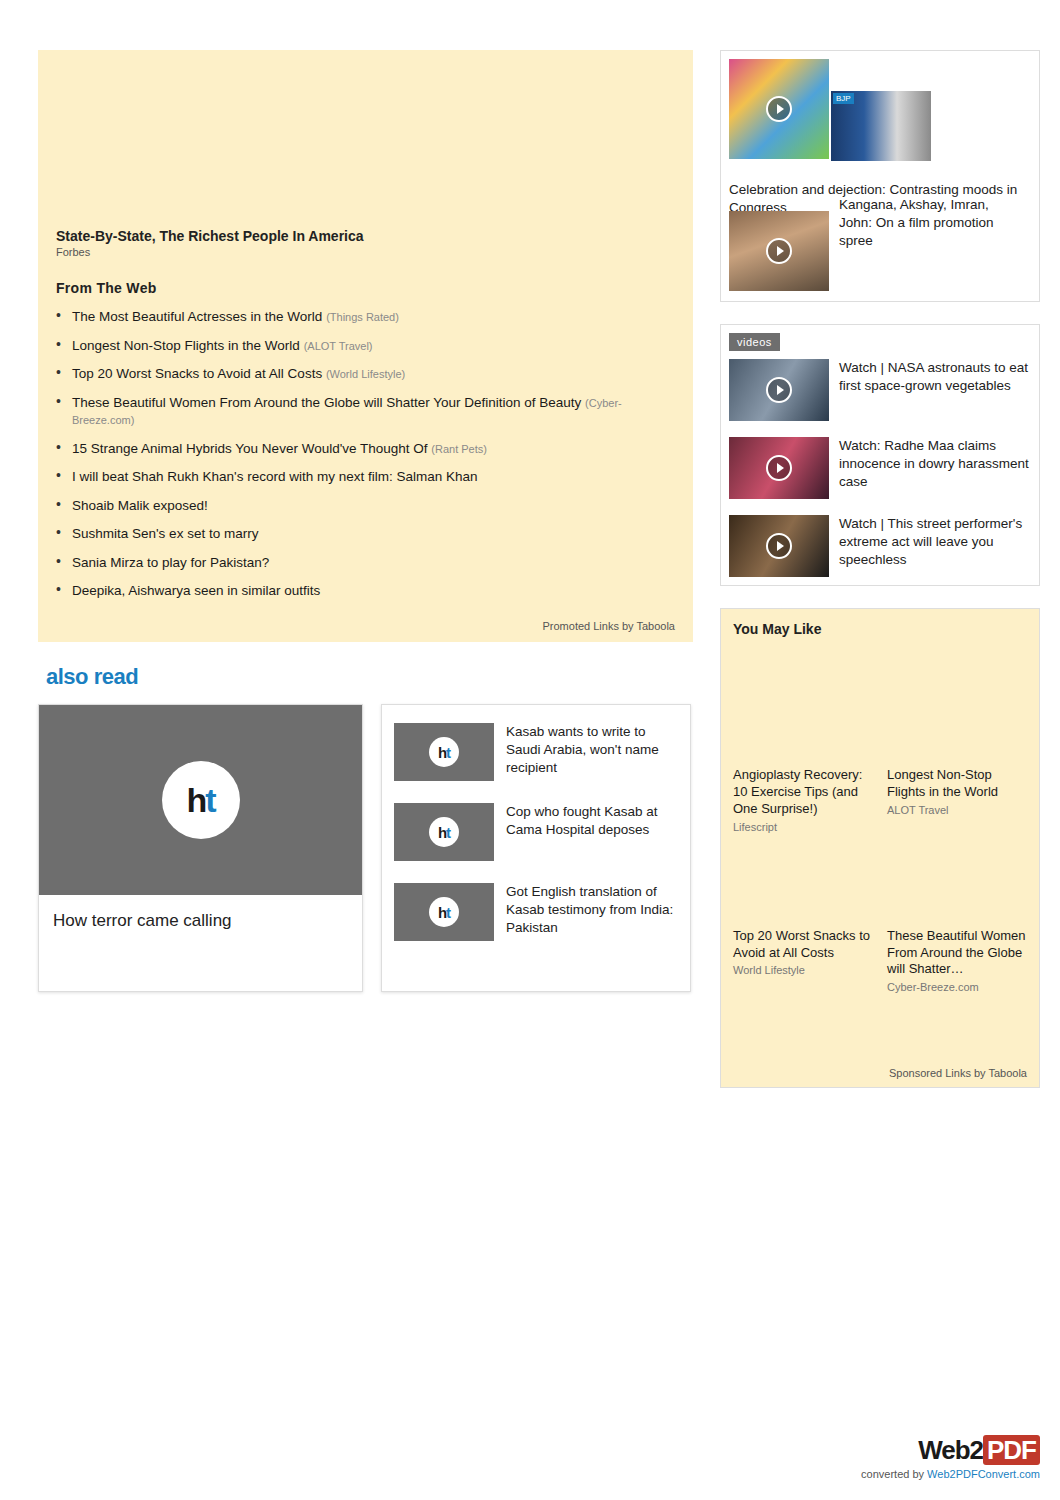State-By-State, The Richest People In America
Forbes
From The Web
The Most Beautiful Actresses in the World (Things Rated)
Longest Non-Stop Flights in the World (ALOT Travel)
Top 20 Worst Snacks to Avoid at All Costs (World Lifestyle)
These Beautiful Women From Around the Globe will Shatter Your Definition of Beauty (Cyber-Breeze.com)
15 Strange Animal Hybrids You Never Would've Thought Of (Rant Pets)
I will beat Shah Rukh Khan's record with my next film: Salman Khan
Shoaib Malik exposed!
Sushmita Sen's ex set to marry
Sania Mirza to play for Pakistan?
Deepika, Aishwarya seen in similar outfits
Promoted Links by Taboola
also read
ht
How terror came calling
ht
Kasab wants to write to Saudi Arabia, won't name recipient
ht
Cop who fought Kasab at Cama Hospital deposes
ht
Got English translation of Kasab testimony from India: Pakistan
BJP
Celebration and dejection: Contrasting moods in Congress
Kangana, Akshay, Imran, John: On a film promotion spree
videos
Watch | NASA astronauts to eat first space-grown vegetables
Watch: Radhe Maa claims innocence in dowry harassment case
Watch | This street performer's extreme act will leave you speechless
You May Like
Angioplasty Recovery: 10 Exercise Tips (and One Surprise!)
Lifescript
Longest Non-Stop Flights in the World
ALOT Travel
Top 20 Worst Snacks to Avoid at All Costs
World Lifestyle
These Beautiful Women From Around the Globe will Shatter…
Cyber-Breeze.com
Sponsored Links by Taboola
Web2PDF
converted by Web2PDFConvert.com